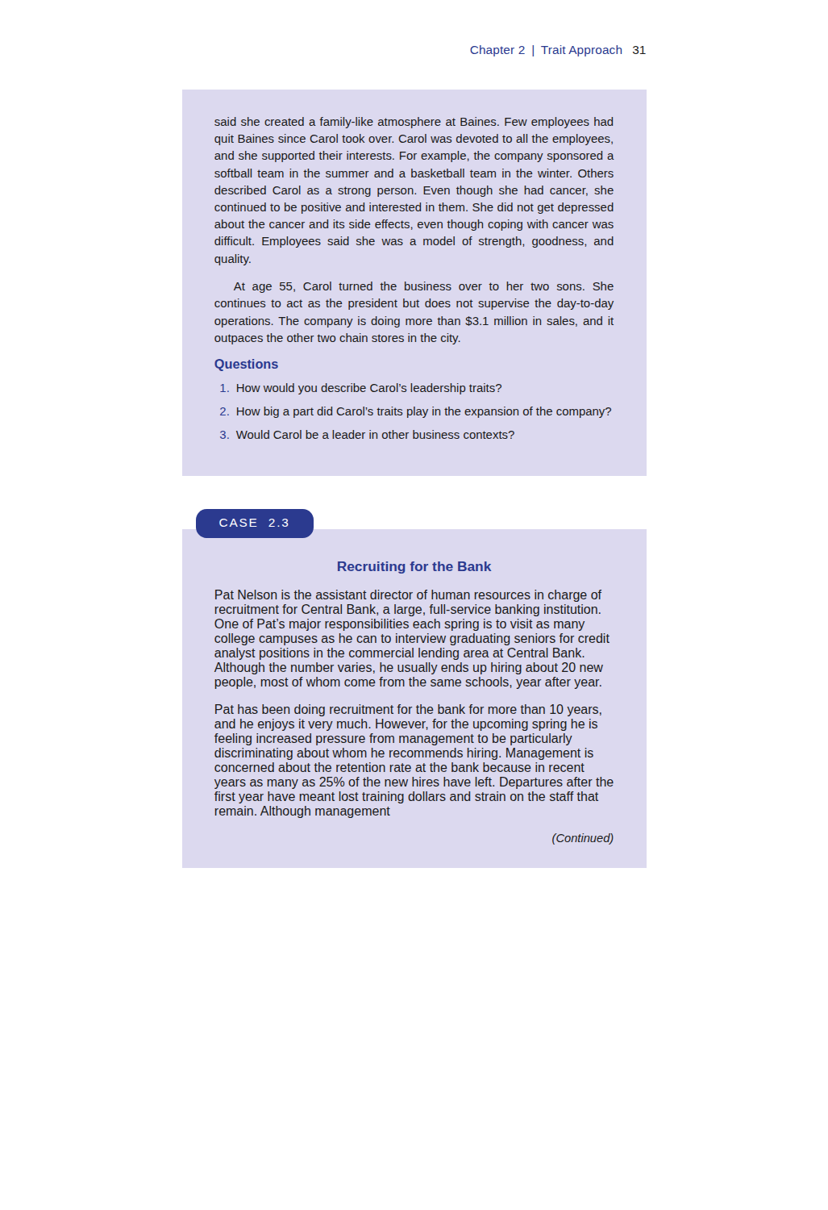Chapter 2 | Trait Approach 31
said she created a family-like atmosphere at Baines. Few employees had quit Baines since Carol took over. Carol was devoted to all the employees, and she supported their interests. For example, the company sponsored a softball team in the summer and a basketball team in the winter. Others described Carol as a strong person. Even though she had cancer, she continued to be positive and interested in them. She did not get depressed about the cancer and its side effects, even though coping with cancer was difficult. Employees said she was a model of strength, goodness, and quality.
At age 55, Carol turned the business over to her two sons. She continues to act as the president but does not supervise the day-to-day operations. The company is doing more than $3.1 million in sales, and it outpaces the other two chain stores in the city.
Questions
How would you describe Carol’s leadership traits?
How big a part did Carol’s traits play in the expansion of the company?
Would Carol be a leader in other business contexts?
CASE 2.3
Recruiting for the Bank
Pat Nelson is the assistant director of human resources in charge of recruitment for Central Bank, a large, full-service banking institution. One of Pat’s major responsibilities each spring is to visit as many college campuses as he can to interview graduating seniors for credit analyst positions in the commercial lending area at Central Bank. Although the number varies, he usually ends up hiring about 20 new people, most of whom come from the same schools, year after year.
Pat has been doing recruitment for the bank for more than 10 years, and he enjoys it very much. However, for the upcoming spring he is feeling increased pressure from management to be particularly discriminating about whom he recommends hiring. Management is concerned about the retention rate at the bank because in recent years as many as 25% of the new hires have left. Departures after the first year have meant lost training dollars and strain on the staff that remain. Although management
(Continued)